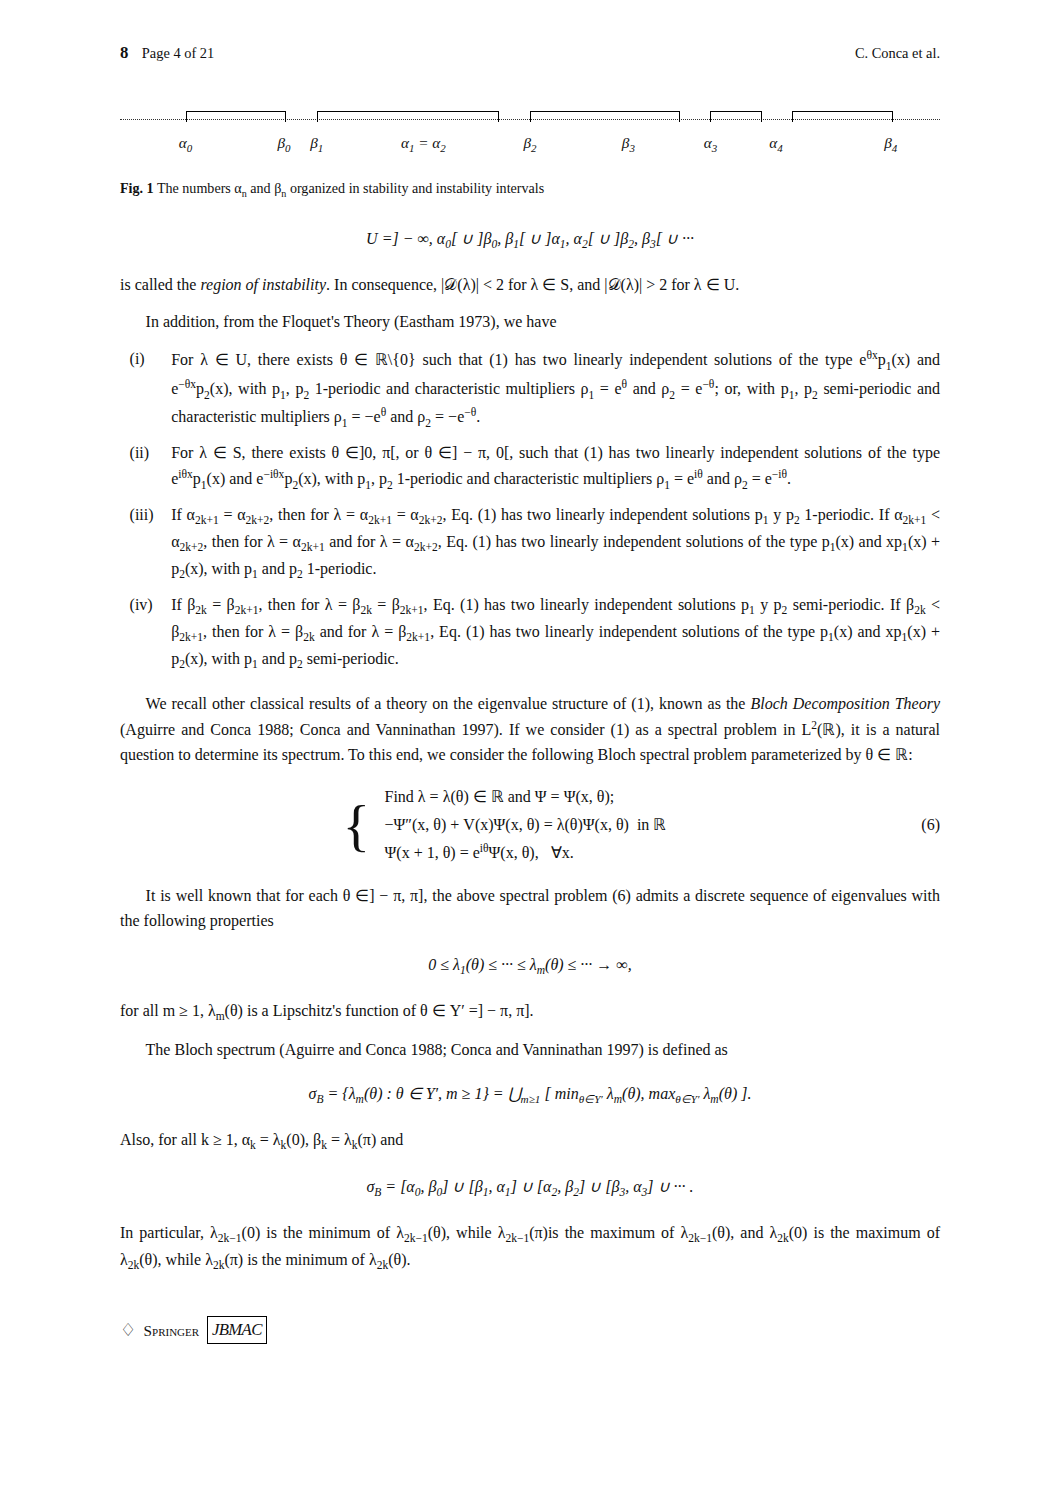8 Page 4 of 21
C. Conca et al.
α0
β0
β1
α1 = α2
β2
β3
α3
α4
β4
Fig. 1 The numbers αn and βn organized in stability and instability intervals
U =] − ∞, α0[ ∪ ]β0, β1[ ∪ ]α1, α2[ ∪ ]β2, β3[ ∪ ···
is called the region of instability. In consequence, |𝒟(λ)| < 2 for λ ∈ S, and |𝒟(λ)| > 2 for λ ∈ U.
In addition, from the Floquet's Theory (Eastham 1973), we have
(i) For λ ∈ U, there exists θ ∈ ℝ\{0} such that (1) has two linearly independent solutions of the type eθxp1(x) and e−θxp2(x), with p1, p2 1-periodic and characteristic multipliers ρ1 = eθ and ρ2 = e−θ; or, with p1, p2 semi-periodic and characteristic multipliers ρ1 = −eθ and ρ2 = −e−θ.
(ii) For λ ∈ S, there exists θ ∈]0, π[, or θ ∈] − π, 0[, such that (1) has two linearly independent solutions of the type eiθxp1(x) and e−iθxp2(x), with p1, p2 1-periodic and characteristic multipliers ρ1 = eiθ and ρ2 = e−iθ.
(iii) If α2k+1 = α2k+2, then for λ = α2k+1 = α2k+2, Eq. (1) has two linearly independent solutions p1 y p2 1-periodic. If α2k+1 < α2k+2, then for λ = α2k+1 and for λ = α2k+2, Eq. (1) has two linearly independent solutions of the type p1(x) and xp1(x) + p2(x), with p1 and p2 1-periodic.
(iv) If β2k = β2k+1, then for λ = β2k = β2k+1, Eq. (1) has two linearly independent solutions p1 y p2 semi-periodic. If β2k < β2k+1, then for λ = β2k and for λ = β2k+1, Eq. (1) has two linearly independent solutions of the type p1(x) and xp1(x) + p2(x), with p1 and p2 semi-periodic.
We recall other classical results of a theory on the eigenvalue structure of (1), known as the Bloch Decomposition Theory (Aguirre and Conca 1988; Conca and Vanninathan 1997). If we consider (1) as a spectral problem in L2(ℝ), it is a natural question to determine its spectrum. To this end, we consider the following Bloch spectral problem parameterized by θ ∈ ℝ:
{
Find λ = λ(θ) ∈ ℝ and Ψ = Ψ(x, θ);
−Ψ″(x, θ) + V(x)Ψ(x, θ) = λ(θ)Ψ(x, θ) in ℝ
Ψ(x + 1, θ) = eiθΨ(x, θ), ∀x.
(6)
It is well known that for each θ ∈] − π, π], the above spectral problem (6) admits a discrete sequence of eigenvalues with the following properties
0 ≤ λ1(θ) ≤ ··· ≤ λm(θ) ≤ ··· → ∞,
for all m ≥ 1, λm(θ) is a Lipschitz's function of θ ∈ Y′ =] − π, π].
The Bloch spectrum (Aguirre and Conca 1988; Conca and Vanninathan 1997) is defined as
σB = {λm(θ) : θ ∈ Y′, m ≥ 1} = ⋃m≥1 [ minθ∈Y′ λm(θ), maxθ∈Y′ λm(θ) ].
Also, for all k ≥ 1, αk = λk(0), βk = λk(π) and
σB = [α0, β0] ∪ [β1, α1] ∪ [α2, β2] ∪ [β3, α3] ∪ ··· .
In particular, λ2k−1(0) is the minimum of λ2k−1(θ), while λ2k−1(π)is the maximum of λ2k−1(θ), and λ2k(0) is the maximum of λ2k(θ), while λ2k(π) is the minimum of λ2k(θ).
♢ Springer JBMAC